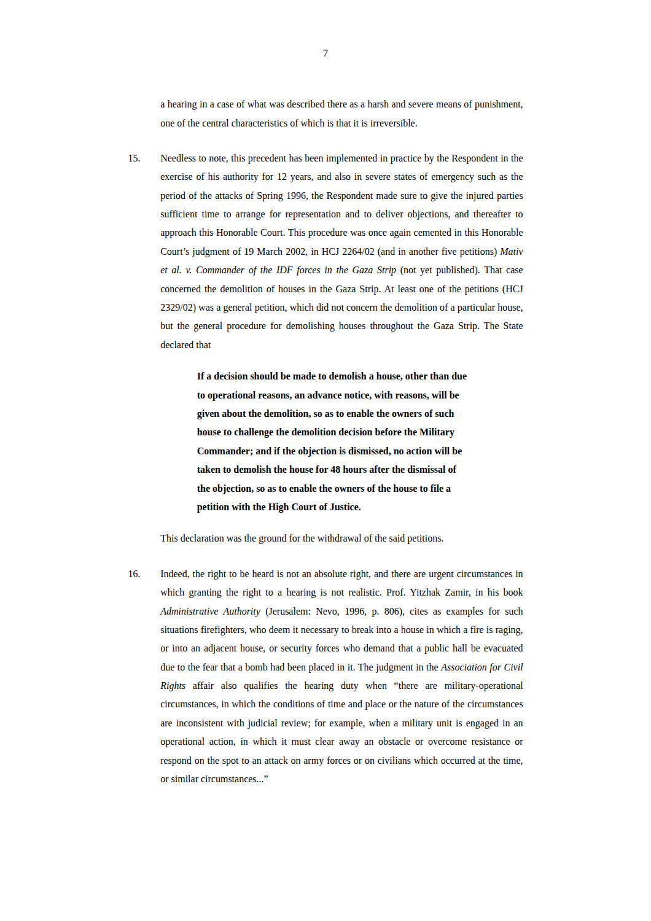7
a hearing in a case of what was described there as a harsh and severe means of punishment, one of the central characteristics of which is that it is irreversible.
15.
Needless to note, this precedent has been implemented in practice by the Respondent in the exercise of his authority for 12 years, and also in severe states of emergency such as the period of the attacks of Spring 1996, the Respondent made sure to give the injured parties sufficient time to arrange for representation and to deliver objections, and thereafter to approach this Honorable Court. This procedure was once again cemented in this Honorable Court’s judgment of 19 March 2002, in HCJ 2264/02 (and in another five petitions) Mativ et al. v. Commander of the IDF forces in the Gaza Strip (not yet published). That case concerned the demolition of houses in the Gaza Strip. At least one of the petitions (HCJ 2329/02) was a general petition, which did not concern the demolition of a particular house, but the general procedure for demolishing houses throughout the Gaza Strip. The State declared that
If a decision should be made to demolish a house, other than due to operational reasons, an advance notice, with reasons, will be given about the demolition, so as to enable the owners of such house to challenge the demolition decision before the Military Commander; and if the objection is dismissed, no action will be taken to demolish the house for 48 hours after the dismissal of the objection, so as to enable the owners of the house to file a petition with the High Court of Justice.
This declaration was the ground for the withdrawal of the said petitions.
16.
Indeed, the right to be heard is not an absolute right, and there are urgent circumstances in which granting the right to a hearing is not realistic. Prof. Yitzhak Zamir, in his book Administrative Authority (Jerusalem: Nevo, 1996, p. 806), cites as examples for such situations firefighters, who deem it necessary to break into a house in which a fire is raging, or into an adjacent house, or security forces who demand that a public hall be evacuated due to the fear that a bomb had been placed in it. The judgment in the Association for Civil Rights affair also qualifies the hearing duty when “there are military-operational circumstances, in which the conditions of time and place or the nature of the circumstances are inconsistent with judicial review; for example, when a military unit is engaged in an operational action, in which it must clear away an obstacle or overcome resistance or respond on the spot to an attack on army forces or on civilians which occurred at the time, or similar circumstances...”